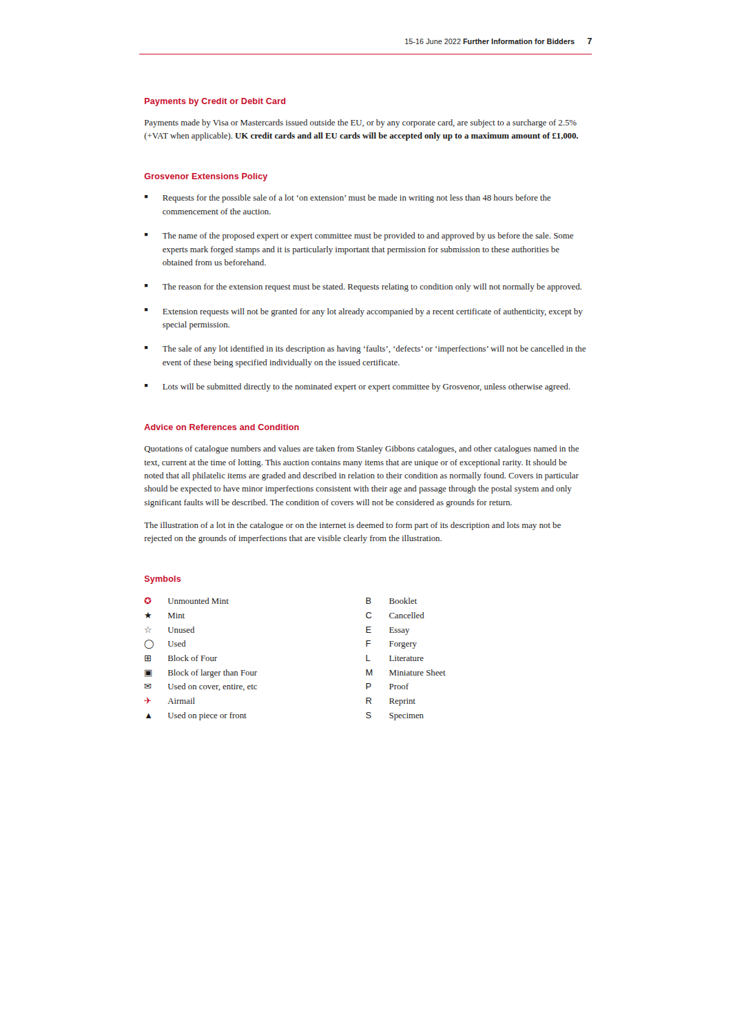15-16 June 2022 Further Information for Bidders 7
Payments by Credit or Debit Card
Payments made by Visa or Mastercards issued outside the EU, or by any corporate card, are subject to a surcharge of 2.5% (+VAT when applicable). UK credit cards and all EU cards will be accepted only up to a maximum amount of £1,000.
Grosvenor Extensions Policy
Requests for the possible sale of a lot ‘on extension’ must be made in writing not less than 48 hours before the commencement of the auction.
The name of the proposed expert or expert committee must be provided to and approved by us before the sale. Some experts mark forged stamps and it is particularly important that permission for submission to these authorities be obtained from us beforehand.
The reason for the extension request must be stated. Requests relating to condition only will not normally be approved.
Extension requests will not be granted for any lot already accompanied by a recent certificate of authenticity, except by special permission.
The sale of any lot identified in its description as having ‘faults’, ‘defects’ or ‘imperfections’ will not be cancelled in the event of these being specified individually on the issued certificate.
Lots will be submitted directly to the nominated expert or expert committee by Grosvenor, unless otherwise agreed.
Advice on References and Condition
Quotations of catalogue numbers and values are taken from Stanley Gibbons catalogues, and other catalogues named in the text, current at the time of lotting. This auction contains many items that are unique or of exceptional rarity. It should be noted that all philatelic items are graded and described in relation to their condition as normally found. Covers in particular should be expected to have minor imperfections consistent with their age and passage through the postal system and only significant faults will be described. The condition of covers will not be considered as grounds for return.
The illustration of a lot in the catalogue or on the internet is deemed to form part of its description and lots may not be rejected on the grounds of imperfections that are visible clearly from the illustration.
Symbols
| ✪ | Unmounted Mint |
| ★ | Mint |
| ☆ | Unused |
| ◯ | Used |
| ⊞ | Block of Four |
| ▣ | Block of larger than Four |
| ✉ | Used on cover, entire, etc |
| ✈ | Airmail |
| ▲ | Used on piece or front |
| B | Booklet |
| C | Cancelled |
| E | Essay |
| F | Forgery |
| L | Literature |
| M | Miniature Sheet |
| P | Proof |
| R | Reprint |
| S | Specimen |